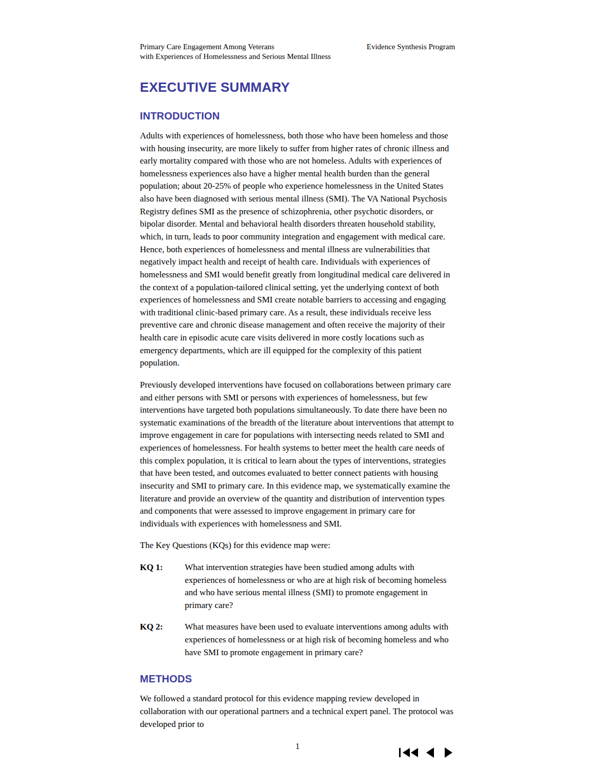Primary Care Engagement Among Veterans
with Experiences of Homelessness and Serious Mental Illness
Evidence Synthesis Program
EXECUTIVE SUMMARY
INTRODUCTION
Adults with experiences of homelessness, both those who have been homeless and those with housing insecurity, are more likely to suffer from higher rates of chronic illness and early mortality compared with those who are not homeless. Adults with experiences of homelessness experiences also have a higher mental health burden than the general population; about 20-25% of people who experience homelessness in the United States also have been diagnosed with serious mental illness (SMI). The VA National Psychosis Registry defines SMI as the presence of schizophrenia, other psychotic disorders, or bipolar disorder. Mental and behavioral health disorders threaten household stability, which, in turn, leads to poor community integration and engagement with medical care. Hence, both experiences of homelessness and mental illness are vulnerabilities that negatively impact health and receipt of health care. Individuals with experiences of homelessness and SMI would benefit greatly from longitudinal medical care delivered in the context of a population-tailored clinical setting, yet the underlying context of both experiences of homelessness and SMI create notable barriers to accessing and engaging with traditional clinic-based primary care. As a result, these individuals receive less preventive care and chronic disease management and often receive the majority of their health care in episodic acute care visits delivered in more costly locations such as emergency departments, which are ill equipped for the complexity of this patient population.
Previously developed interventions have focused on collaborations between primary care and either persons with SMI or persons with experiences of homelessness, but few interventions have targeted both populations simultaneously. To date there have been no systematic examinations of the breadth of the literature about interventions that attempt to improve engagement in care for populations with intersecting needs related to SMI and experiences of homelessness. For health systems to better meet the health care needs of this complex population, it is critical to learn about the types of interventions, strategies that have been tested, and outcomes evaluated to better connect patients with housing insecurity and SMI to primary care. In this evidence map, we systematically examine the literature and provide an overview of the quantity and distribution of intervention types and components that were assessed to improve engagement in primary care for individuals with experiences with homelessness and SMI.
The Key Questions (KQs) for this evidence map were:
KQ 1:
What intervention strategies have been studied among adults with experiences of homelessness or who are at high risk of becoming homeless and who have serious mental illness (SMI) to promote engagement in primary care?
KQ 2:
What measures have been used to evaluate interventions among adults with experiences of homelessness or at high risk of becoming homeless and who have SMI to promote engagement in primary care?
METHODS
We followed a standard protocol for this evidence mapping review developed in collaboration with our operational partners and a technical expert panel. The protocol was developed prior to
1